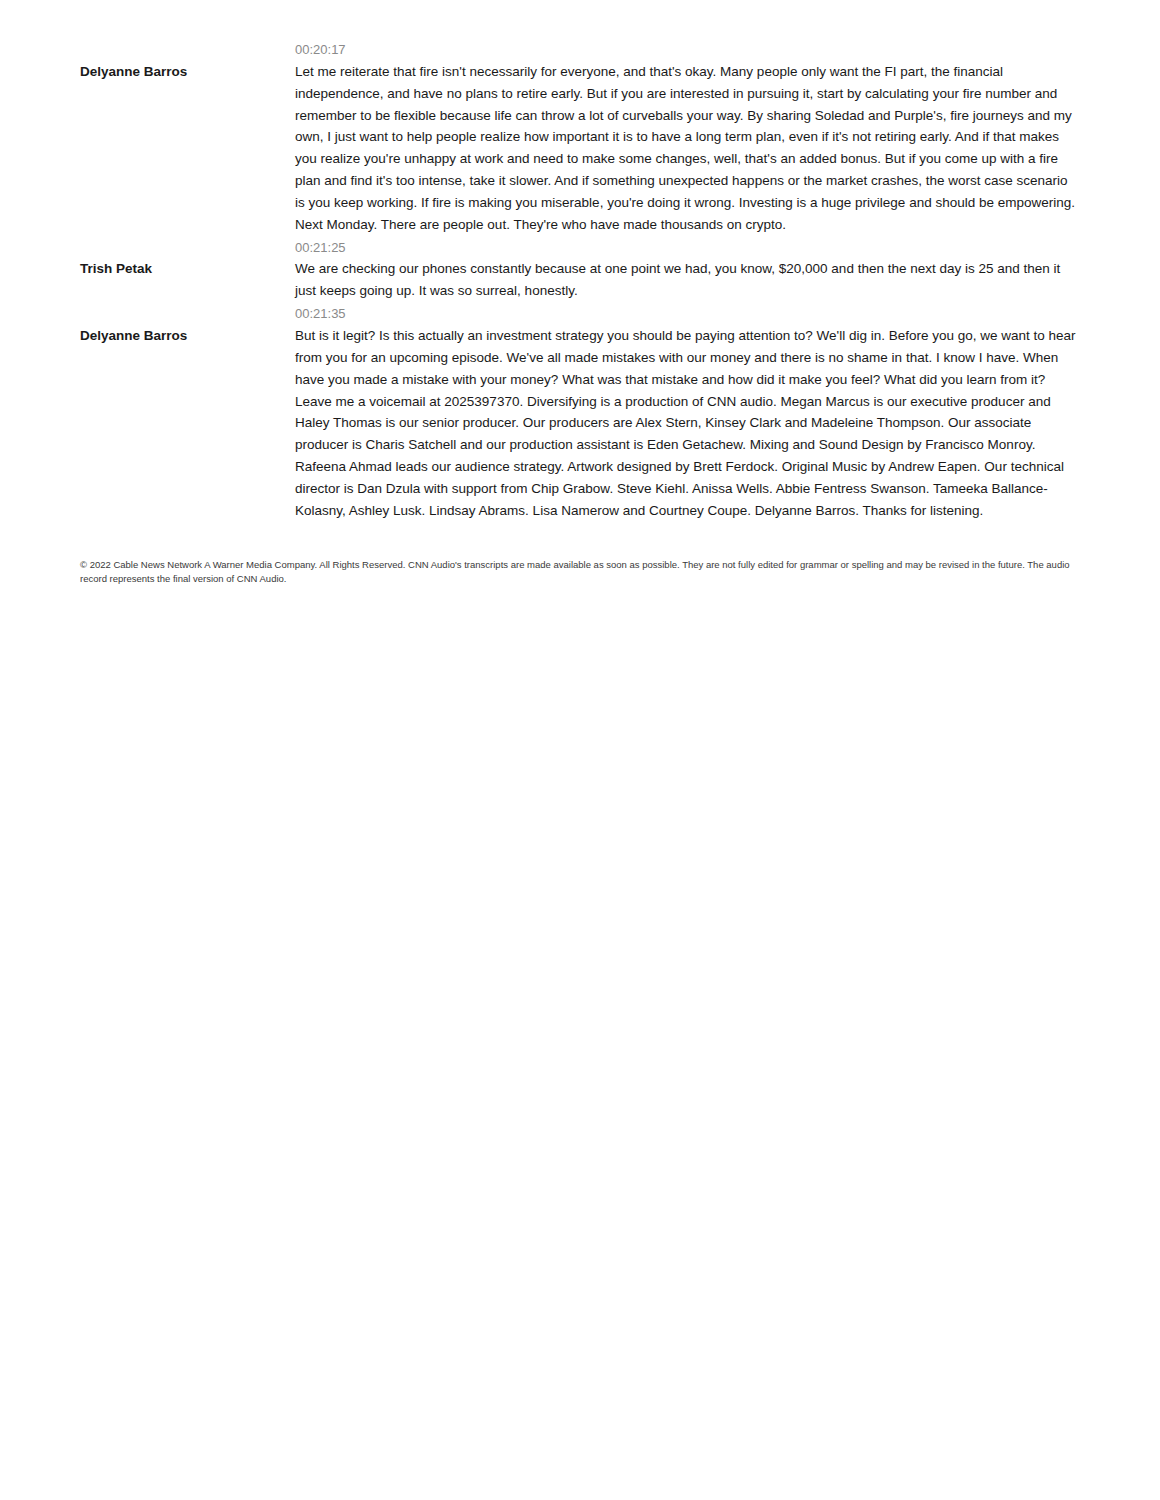00:20:17
Delyanne Barros
Let me reiterate that fire isn't necessarily for everyone, and that's okay. Many people only want the FI part, the financial independence, and have no plans to retire early. But if you are interested in pursuing it, start by calculating your fire number and remember to be flexible because life can throw a lot of curveballs your way. By sharing Soledad and Purple's, fire journeys and my own, I just want to help people realize how important it is to have a long term plan, even if it's not retiring early. And if that makes you realize you're unhappy at work and need to make some changes, well, that's an added bonus. But if you come up with a fire plan and find it's too intense, take it slower. And if something unexpected happens or the market crashes, the worst case scenario is you keep working. If fire is making you miserable, you're doing it wrong. Investing is a huge privilege and should be empowering. Next Monday. There are people out. They're who have made thousands on crypto.
00:21:25
Trish Petak
We are checking our phones constantly because at one point we had, you know, $20,000 and then the next day is 25 and then it just keeps going up. It was so surreal, honestly.
00:21:35
Delyanne Barros
But is it legit? Is this actually an investment strategy you should be paying attention to? We'll dig in. Before you go, we want to hear from you for an upcoming episode. We've all made mistakes with our money and there is no shame in that. I know I have. When have you made a mistake with your money? What was that mistake and how did it make you feel? What did you learn from it? Leave me a voicemail at 2025397370. Diversifying is a production of CNN audio. Megan Marcus is our executive producer and Haley Thomas is our senior producer. Our producers are Alex Stern, Kinsey Clark and Madeleine Thompson. Our associate producer is Charis Satchell and our production assistant is Eden Getachew. Mixing and Sound Design by Francisco Monroy. Rafeena Ahmad leads our audience strategy. Artwork designed by Brett Ferdock. Original Music by Andrew Eapen. Our technical director is Dan Dzula with support from Chip Grabow. Steve Kiehl. Anissa Wells. Abbie Fentress Swanson. Tameeka Ballance-Kolasny, Ashley Lusk. Lindsay Abrams. Lisa Namerow and Courtney Coupe. Delyanne Barros. Thanks for listening.
© 2022 Cable News Network A Warner Media Company. All Rights Reserved. CNN Audio's transcripts are made available as soon as possible. They are not fully edited for grammar or spelling and may be revised in the future. The audio record represents the final version of CNN Audio.